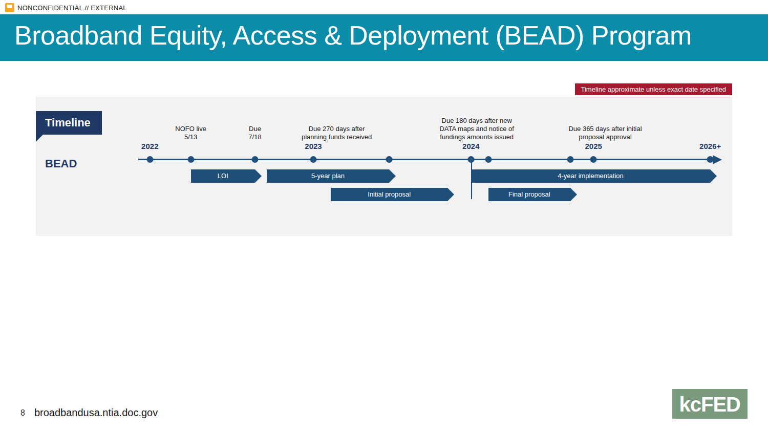NONCONFIDENTIAL // EXTERNAL
Broadband Equity, Access & Deployment (BEAD) Program
Timeline approximate unless exact date specified
Timeline
BEAD
NOFO live
5/13
Due
7/18
Due 270 days after
planning funds received
Due 180 days after new
DATA maps and notice of
fundings amounts issued
Due 365 days after initial
proposal approval
2022 2023 2024 2025 2026+
LOI
5-year plan
Initial proposal
4-year implementation
Final proposal
8 broadbandusa.ntia.doc.gov
kc FED